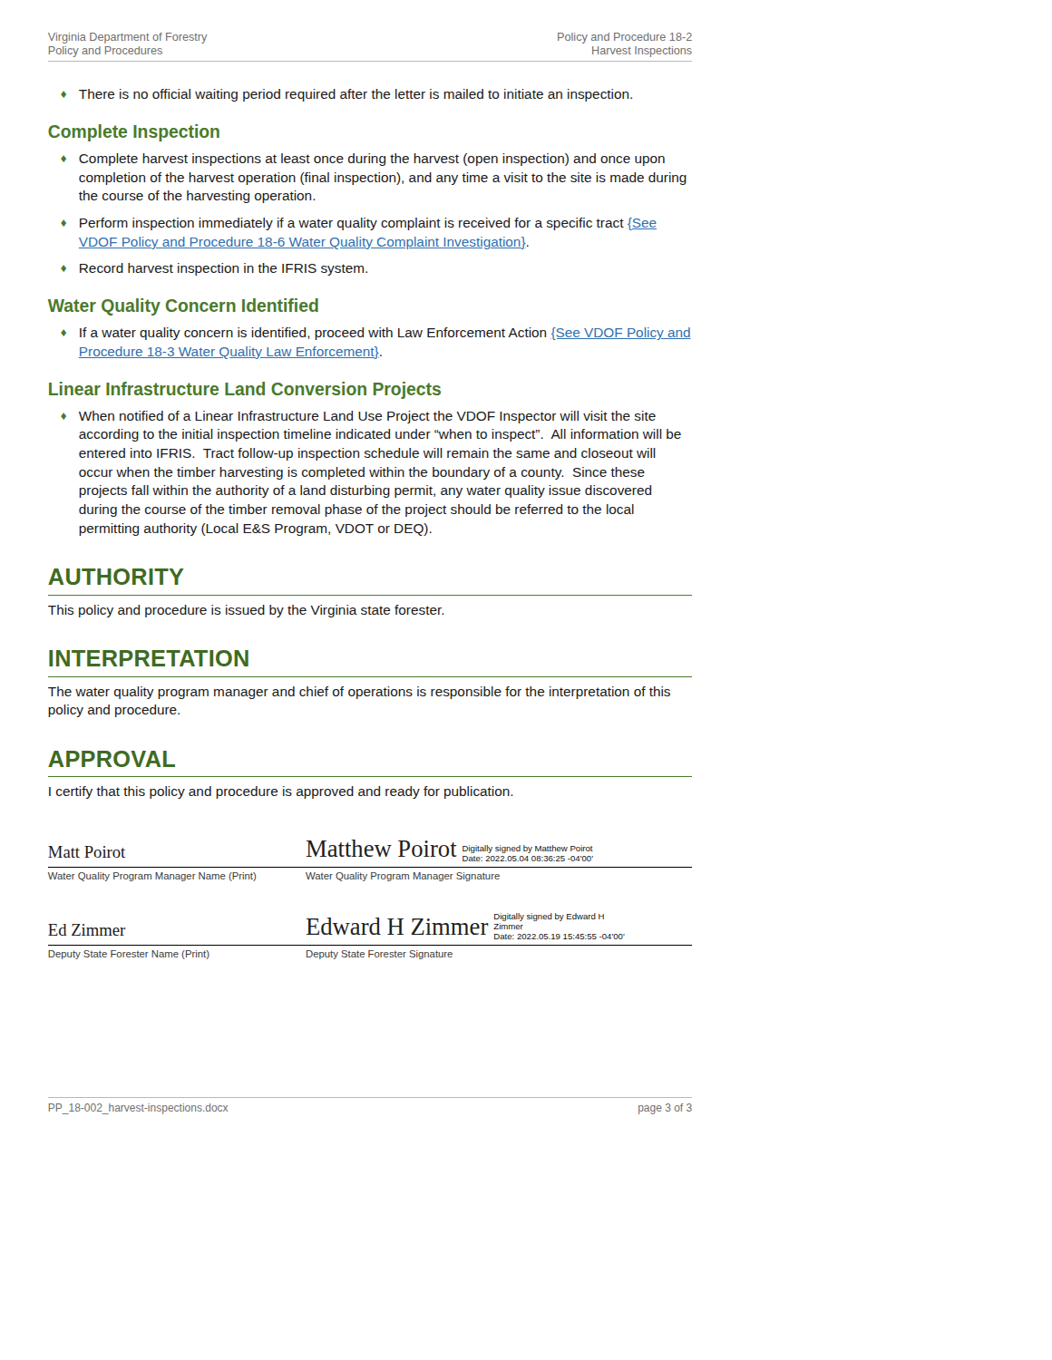Virginia Department of Forestry
Policy and Procedures
Policy and Procedure 18-2
Harvest Inspections
There is no official waiting period required after the letter is mailed to initiate an inspection.
Complete Inspection
Complete harvest inspections at least once during the harvest (open inspection) and once upon completion of the harvest operation (final inspection), and any time a visit to the site is made during the course of the harvesting operation.
Perform inspection immediately if a water quality complaint is received for a specific tract {See VDOF Policy and Procedure 18-6 Water Quality Complaint Investigation}.
Record harvest inspection in the IFRIS system.
Water Quality Concern Identified
If a water quality concern is identified, proceed with Law Enforcement Action {See VDOF Policy and Procedure 18-3 Water Quality Law Enforcement}.
Linear Infrastructure Land Conversion Projects
When notified of a Linear Infrastructure Land Use Project the VDOF Inspector will visit the site according to the initial inspection timeline indicated under “when to inspect”. All information will be entered into IFRIS. Tract follow-up inspection schedule will remain the same and closeout will occur when the timber harvesting is completed within the boundary of a county. Since these projects fall within the authority of a land disturbing permit, any water quality issue discovered during the course of the timber removal phase of the project should be referred to the local permitting authority (Local E&S Program, VDOT or DEQ).
AUTHORITY
This policy and procedure is issued by the Virginia state forester.
INTERPRETATION
The water quality program manager and chief of operations is responsible for the interpretation of this policy and procedure.
APPROVAL
I certify that this policy and procedure is approved and ready for publication.
| Matt Poirot Water Quality Program Manager Name (Print) | Matthew Poirot Digitally signed by Matthew Poirot Date: 2022.05.04 08:36:25 -04'00' Water Quality Program Manager Signature |
| Ed Zimmer Deputy State Forester Name (Print) | Edward H Zimmer Digitally signed by Edward H Zimmer Date: 2022.05.19 15:45:55 -04'00' Deputy State Forester Signature |
PP_18-002_harvest-inspections.docx
page 3 of 3